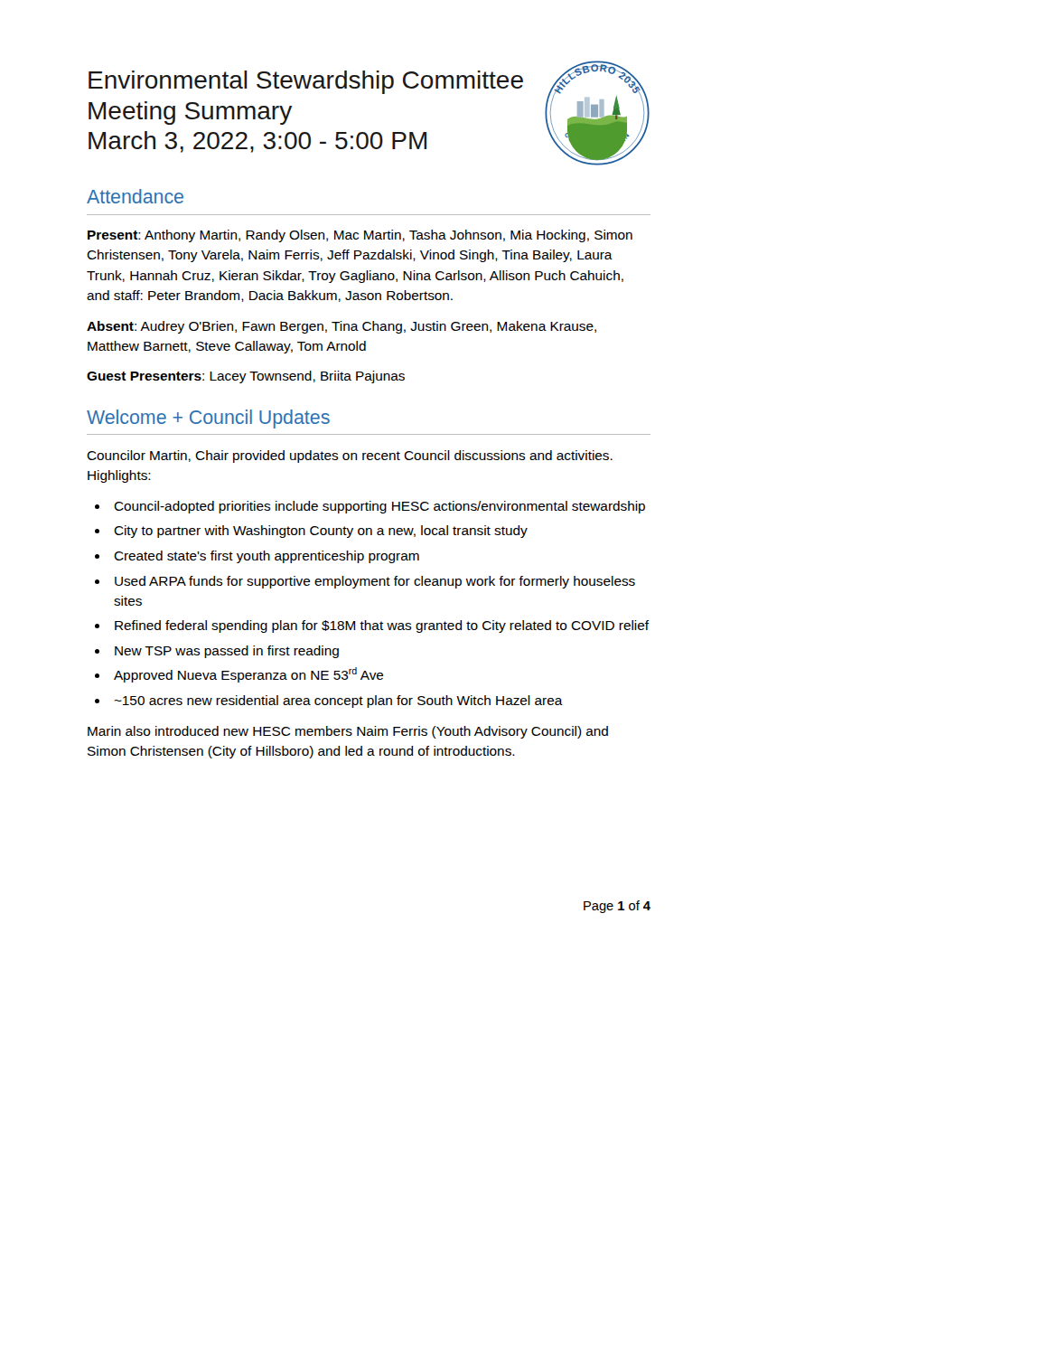Environmental Stewardship Committee Meeting Summary
March 3, 2022, 3:00 - 5:00 PM
HILLSBORO 2035 COMMUNITY PLAN
Attendance
Present: Anthony Martin, Randy Olsen, Mac Martin, Tasha Johnson, Mia Hocking, Simon Christensen, Tony Varela, Naim Ferris, Jeff Pazdalski, Vinod Singh, Tina Bailey, Laura Trunk, Hannah Cruz, Kieran Sikdar, Troy Gagliano, Nina Carlson, Allison Puch Cahuich, and staff: Peter Brandom, Dacia Bakkum, Jason Robertson.
Absent: Audrey O'Brien, Fawn Bergen, Tina Chang, Justin Green, Makena Krause, Matthew Barnett, Steve Callaway, Tom Arnold
Guest Presenters: Lacey Townsend, Briita Pajunas
Welcome + Council Updates
Councilor Martin, Chair provided updates on recent Council discussions and activities. Highlights:
Council-adopted priorities include supporting HESC actions/environmental stewardship
City to partner with Washington County on a new, local transit study
Created state's first youth apprenticeship program
Used ARPA funds for supportive employment for cleanup work for formerly houseless sites
Refined federal spending plan for $18M that was granted to City related to COVID relief
New TSP was passed in first reading
Approved Nueva Esperanza on NE 53rd Ave
~150 acres new residential area concept plan for South Witch Hazel area
Marin also introduced new HESC members Naim Ferris (Youth Advisory Council) and Simon Christensen (City of Hillsboro) and led a round of introductions.
Page 1 of 4